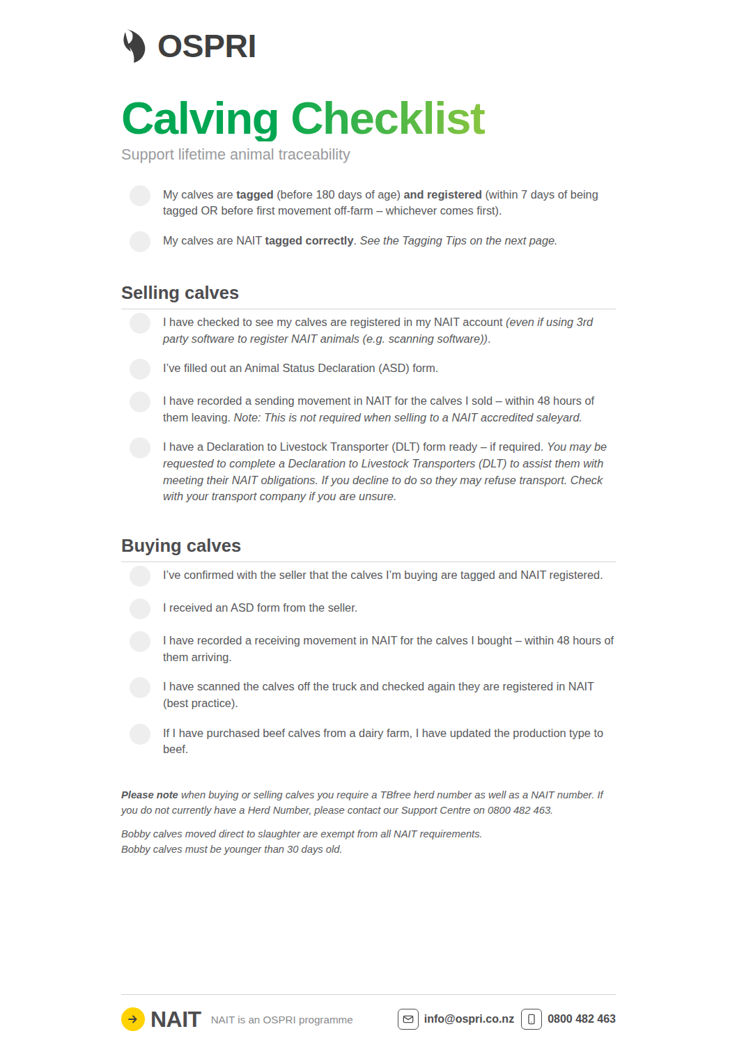OSPRI
Calving Checklist
Support lifetime animal traceability
My calves are tagged (before 180 days of age) and registered (within 7 days of being tagged OR before first movement off-farm – whichever comes first).
My calves are NAIT tagged correctly. See the Tagging Tips on the next page.
Selling calves
I have checked to see my calves are registered in my NAIT account (even if using 3rd party software to register NAIT animals (e.g. scanning software)).
I’ve filled out an Animal Status Declaration (ASD) form.
I have recorded a sending movement in NAIT for the calves I sold – within 48 hours of them leaving. Note: This is not required when selling to a NAIT accredited saleyard.
I have a Declaration to Livestock Transporter (DLT) form ready – if required. You may be requested to complete a Declaration to Livestock Transporters (DLT) to assist them with meeting their NAIT obligations. If you decline to do so they may refuse transport. Check with your transport company if you are unsure.
Buying calves
I’ve confirmed with the seller that the calves I’m buying are tagged and NAIT registered.
I received an ASD form from the seller.
I have recorded a receiving movement in NAIT for the calves I bought – within 48 hours of them arriving.
I have scanned the calves off the truck and checked again they are registered in NAIT (best practice).
If I have purchased beef calves from a dairy farm, I have updated the production type to beef.
Please note when buying or selling calves you require a TBfree herd number as well as a NAIT number. If you do not currently have a Herd Number, please contact our Support Centre on 0800 482 463.
Bobby calves moved direct to slaughter are exempt from all NAIT requirements.
Bobby calves must be younger than 30 days old.
NAIT
NAIT is an OSPRI programme
info@ospri.co.nz
0800 482 463